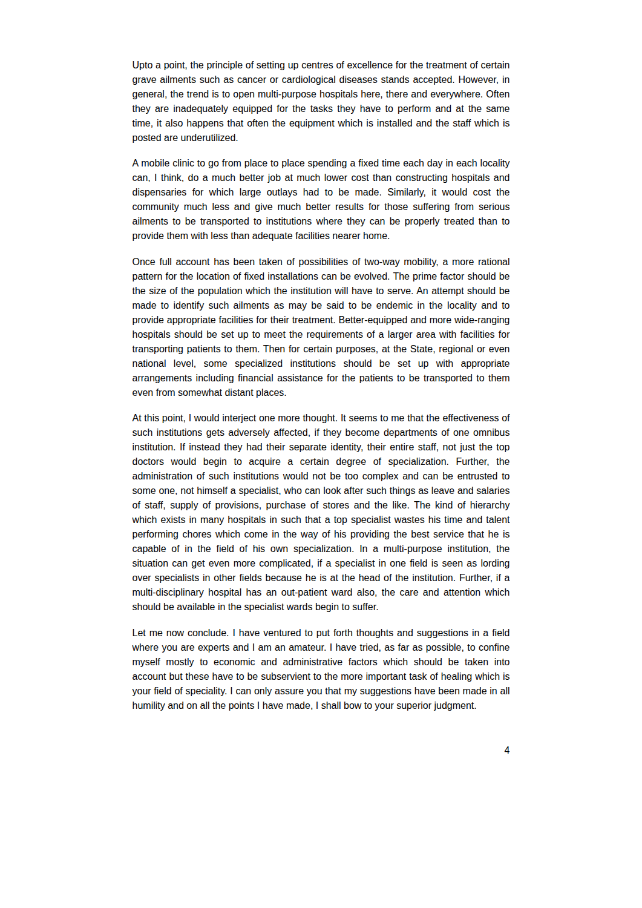Upto a point, the principle of setting up centres of excellence for the treatment of certain grave ailments such as cancer or cardiological diseases stands accepted. However, in general, the trend is to open multi-purpose hospitals here, there and everywhere. Often they are inadequately equipped for the tasks they have to perform and at the same time, it also happens that often the equipment which is installed and the staff which is posted are underutilized.
A mobile clinic to go from place to place spending a fixed time each day in each locality can, I think, do a much better job at much lower cost than constructing hospitals and dispensaries for which large outlays had to be made. Similarly, it would cost the community much less and give much better results for those suffering from serious ailments to be transported to institutions where they can be properly treated than to provide them with less than adequate facilities nearer home.
Once full account has been taken of possibilities of two-way mobility, a more rational pattern for the location of fixed installations can be evolved. The prime factor should be the size of the population which the institution will have to serve. An attempt should be made to identify such ailments as may be said to be endemic in the locality and to provide appropriate facilities for their treatment. Better-equipped and more wide-ranging hospitals should be set up to meet the requirements of a larger area with facilities for transporting patients to them. Then for certain purposes, at the State, regional or even national level, some specialized institutions should be set up with appropriate arrangements including financial assistance for the patients to be transported to them even from somewhat distant places.
At this point, I would interject one more thought. It seems to me that the effectiveness of such institutions gets adversely affected, if they become departments of one omnibus institution. If instead they had their separate identity, their entire staff, not just the top doctors would begin to acquire a certain degree of specialization. Further, the administration of such institutions would not be too complex and can be entrusted to some one, not himself a specialist, who can look after such things as leave and salaries of staff, supply of provisions, purchase of stores and the like. The kind of hierarchy which exists in many hospitals in such that a top specialist wastes his time and talent performing chores which come in the way of his providing the best service that he is capable of in the field of his own specialization. In a multi-purpose institution, the situation can get even more complicated, if a specialist in one field is seen as lording over specialists in other fields because he is at the head of the institution. Further, if a multi-disciplinary hospital has an out-patient ward also, the care and attention which should be available in the specialist wards begin to suffer.
Let me now conclude. I have ventured to put forth thoughts and suggestions in a field where you are experts and I am an amateur. I have tried, as far as possible, to confine myself mostly to economic and administrative factors which should be taken into account but these have to be subservient to the more important task of healing which is your field of speciality. I can only assure you that my suggestions have been made in all humility and on all the points I have made, I shall bow to your superior judgment.
4